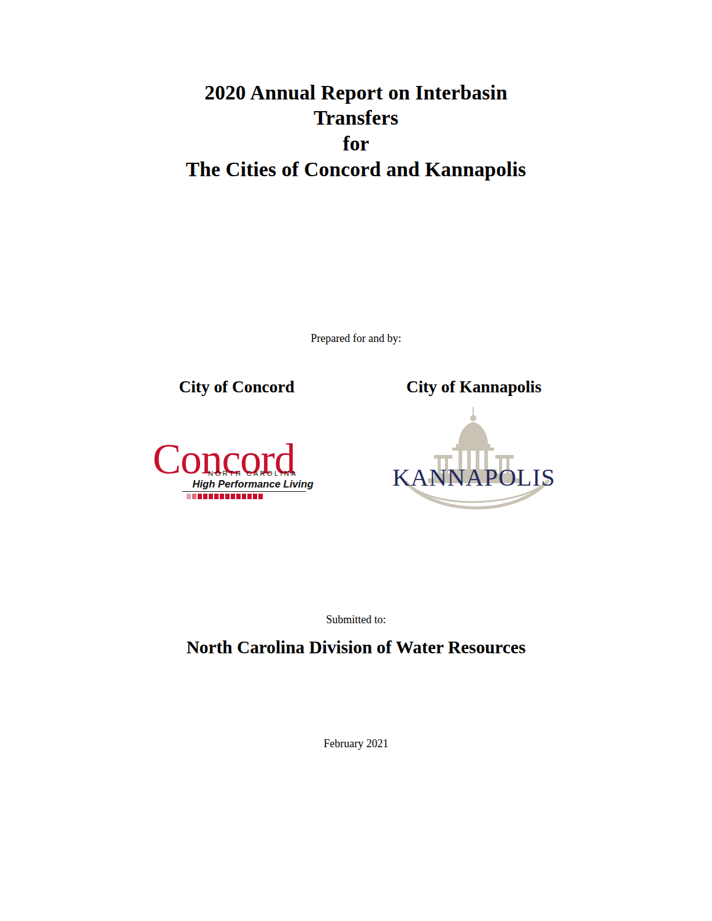2020 Annual Report on Interbasin Transfers
for
The Cities of Concord and Kannapolis
Prepared for and by:
City of Concord
Concord
NORTH CAROLINA
High Performance Living
City of Kannapolis
KANNAPOLIS
Submitted to:
North Carolina Division of Water Resources
February 2021